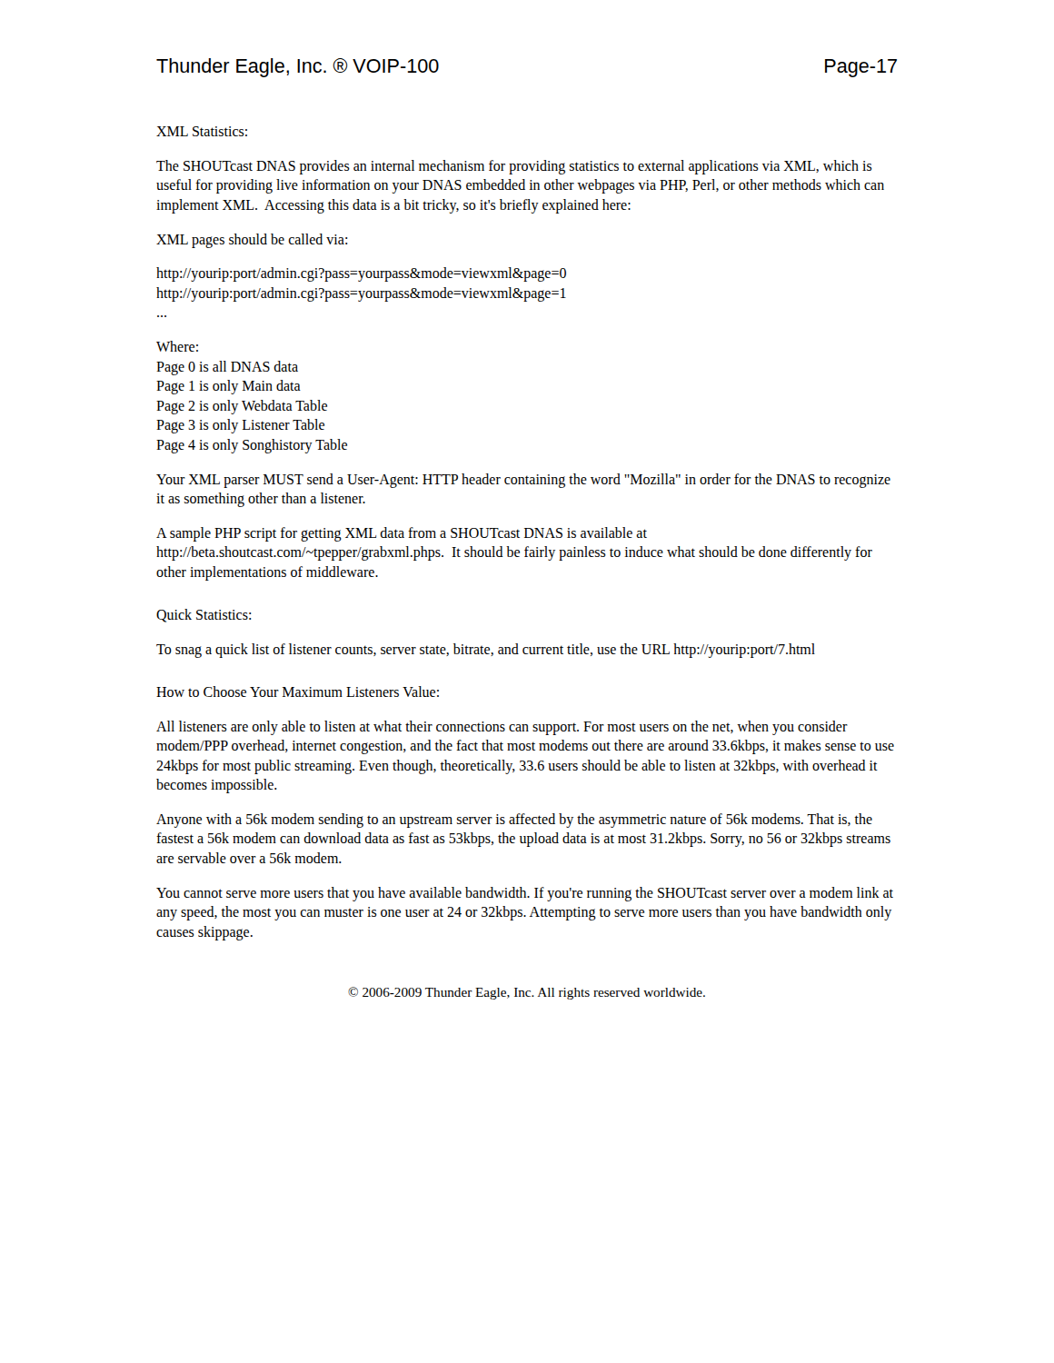Thunder Eagle, Inc. ® VOIP-100 Page-17
XML Statistics:
The SHOUTcast DNAS provides an internal mechanism for providing statistics to external applications via XML, which is useful for providing live information on your DNAS embedded in other webpages via PHP, Perl, or other methods which can implement XML. Accessing this data is a bit tricky, so it's briefly explained here:
XML pages should be called via:
http://yourip:port/admin.cgi?pass=yourpass&mode=viewxml&page=0
http://yourip:port/admin.cgi?pass=yourpass&mode=viewxml&page=1
...
Where:
Page 0 is all DNAS data
Page 1 is only Main data
Page 2 is only Webdata Table
Page 3 is only Listener Table
Page 4 is only Songhistory Table
Your XML parser MUST send a User-Agent: HTTP header containing the word "Mozilla" in order for the DNAS to recognize it as something other than a listener.
A sample PHP script for getting XML data from a SHOUTcast DNAS is available at http://beta.shoutcast.com/~tpepper/grabxml.phps. It should be fairly painless to induce what should be done differently for other implementations of middleware.
Quick Statistics:
To snag a quick list of listener counts, server state, bitrate, and current title, use the URL http://yourip:port/7.html
How to Choose Your Maximum Listeners Value:
All listeners are only able to listen at what their connections can support. For most users on the net, when you consider modem/PPP overhead, internet congestion, and the fact that most modems out there are around 33.6kbps, it makes sense to use 24kbps for most public streaming. Even though, theoretically, 33.6 users should be able to listen at 32kbps, with overhead it becomes impossible.
Anyone with a 56k modem sending to an upstream server is affected by the asymmetric nature of 56k modems. That is, the fastest a 56k modem can download data as fast as 53kbps, the upload data is at most 31.2kbps. Sorry, no 56 or 32kbps streams are servable over a 56k modem.
You cannot serve more users that you have available bandwidth. If you're running the SHOUTcast server over a modem link at any speed, the most you can muster is one user at 24 or 32kbps. Attempting to serve more users than you have bandwidth only causes skippage.
© 2006-2009 Thunder Eagle, Inc. All rights reserved worldwide.